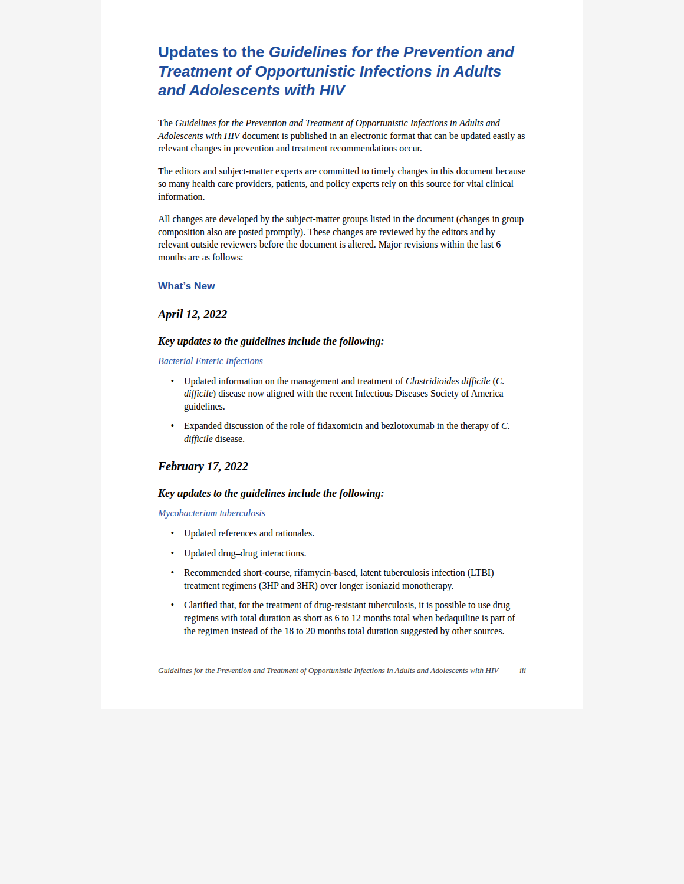Updates to the Guidelines for the Prevention and Treatment of Opportunistic Infections in Adults and Adolescents with HIV
The Guidelines for the Prevention and Treatment of Opportunistic Infections in Adults and Adolescents with HIV document is published in an electronic format that can be updated easily as relevant changes in prevention and treatment recommendations occur.
The editors and subject-matter experts are committed to timely changes in this document because so many health care providers, patients, and policy experts rely on this source for vital clinical information.
All changes are developed by the subject-matter groups listed in the document (changes in group composition also are posted promptly). These changes are reviewed by the editors and by relevant outside reviewers before the document is altered. Major revisions within the last 6 months are as follows:
What’s New
April 12, 2022
Key updates to the guidelines include the following:
Bacterial Enteric Infections
Updated information on the management and treatment of Clostridioides difficile (C. difficile) disease now aligned with the recent Infectious Diseases Society of America guidelines.
Expanded discussion of the role of fidaxomicin and bezlotoxumab in the therapy of C. difficile disease.
February 17, 2022
Key updates to the guidelines include the following:
Mycobacterium tuberculosis
Updated references and rationales.
Updated drug–drug interactions.
Recommended short-course, rifamycin-based, latent tuberculosis infection (LTBI) treatment regimens (3HP and 3HR) over longer isoniazid monotherapy.
Clarified that, for the treatment of drug-resistant tuberculosis, it is possible to use drug regimens with total duration as short as 6 to 12 months total when bedaquiline is part of the regimen instead of the 18 to 20 months total duration suggested by other sources.
Guidelines for the Prevention and Treatment of Opportunistic Infections in Adults and Adolescents with HIV iii